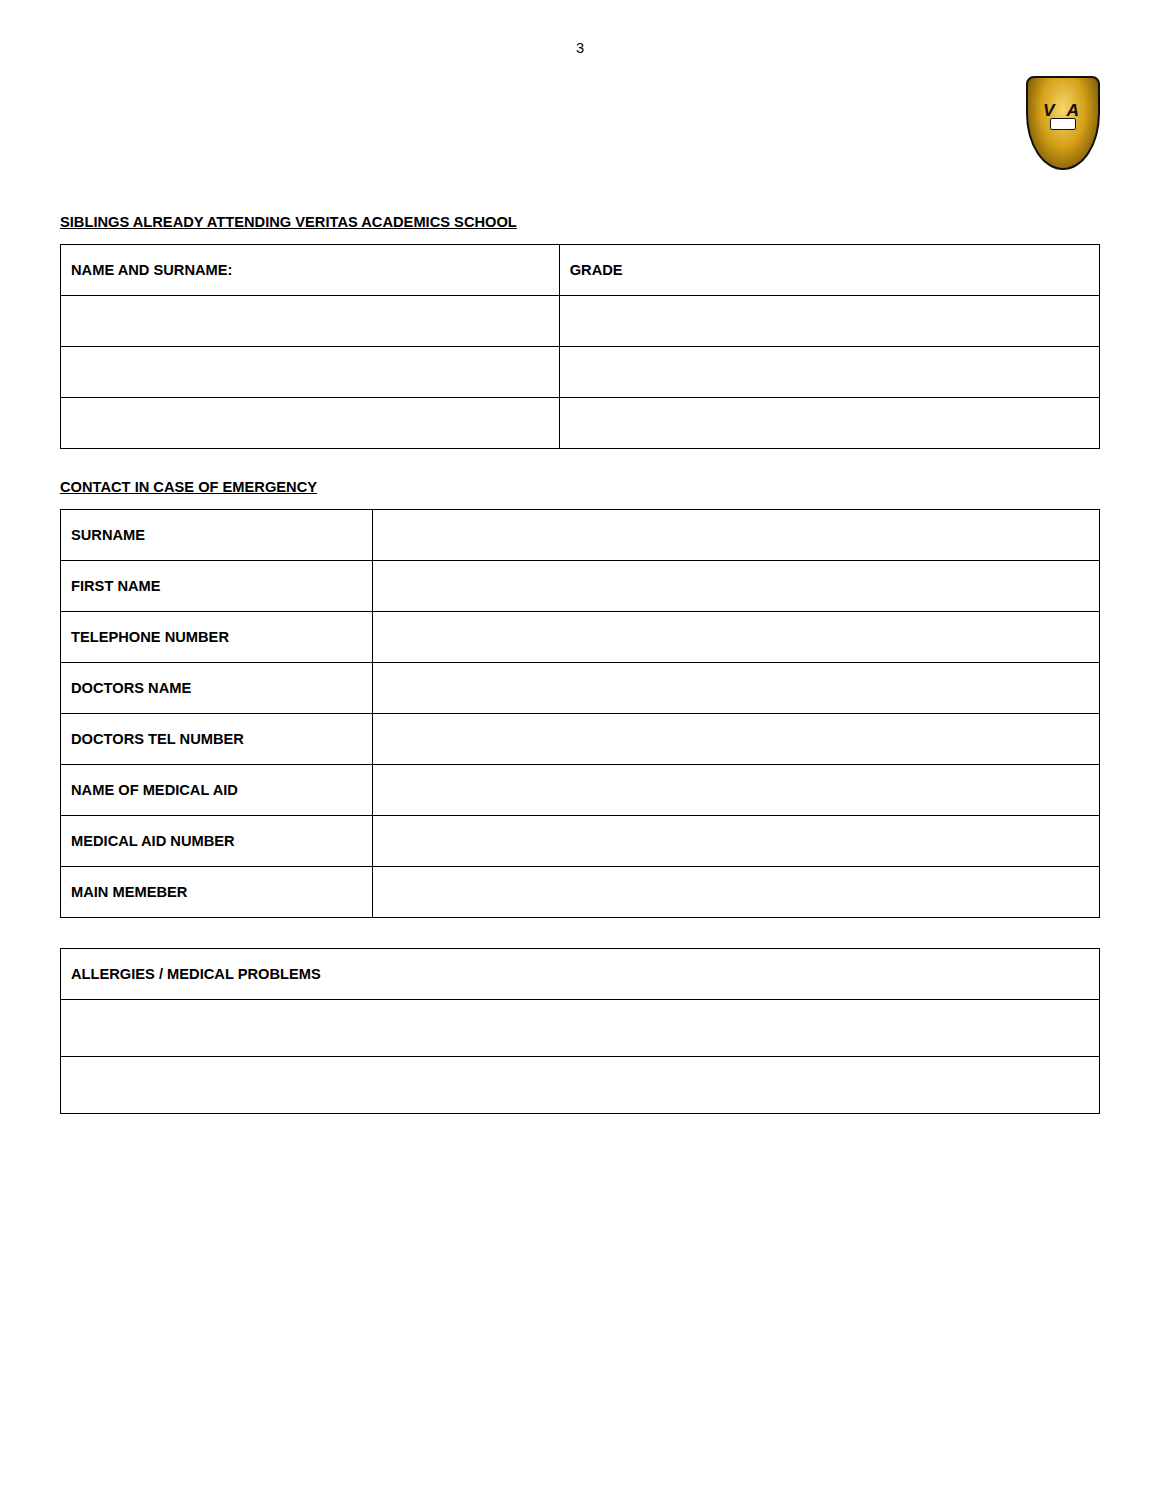3
SIBLINGS ALREADY ATTENDING VERITAS ACADEMICS SCHOOL
| NAME AND SURNAME: | GRADE |
| --- | --- |
CONTACT IN CASE OF EMERGENCY
| SURNAME | |
| FIRST NAME | |
| TELEPHONE NUMBER | |
| DOCTORS NAME | |
| DOCTORS TEL NUMBER | |
| NAME OF MEDICAL AID | |
| MEDICAL AID NUMBER | |
| MAIN MEMEBER | |
| ALLERGIES / MEDICAL PROBLEMS |
| --- |